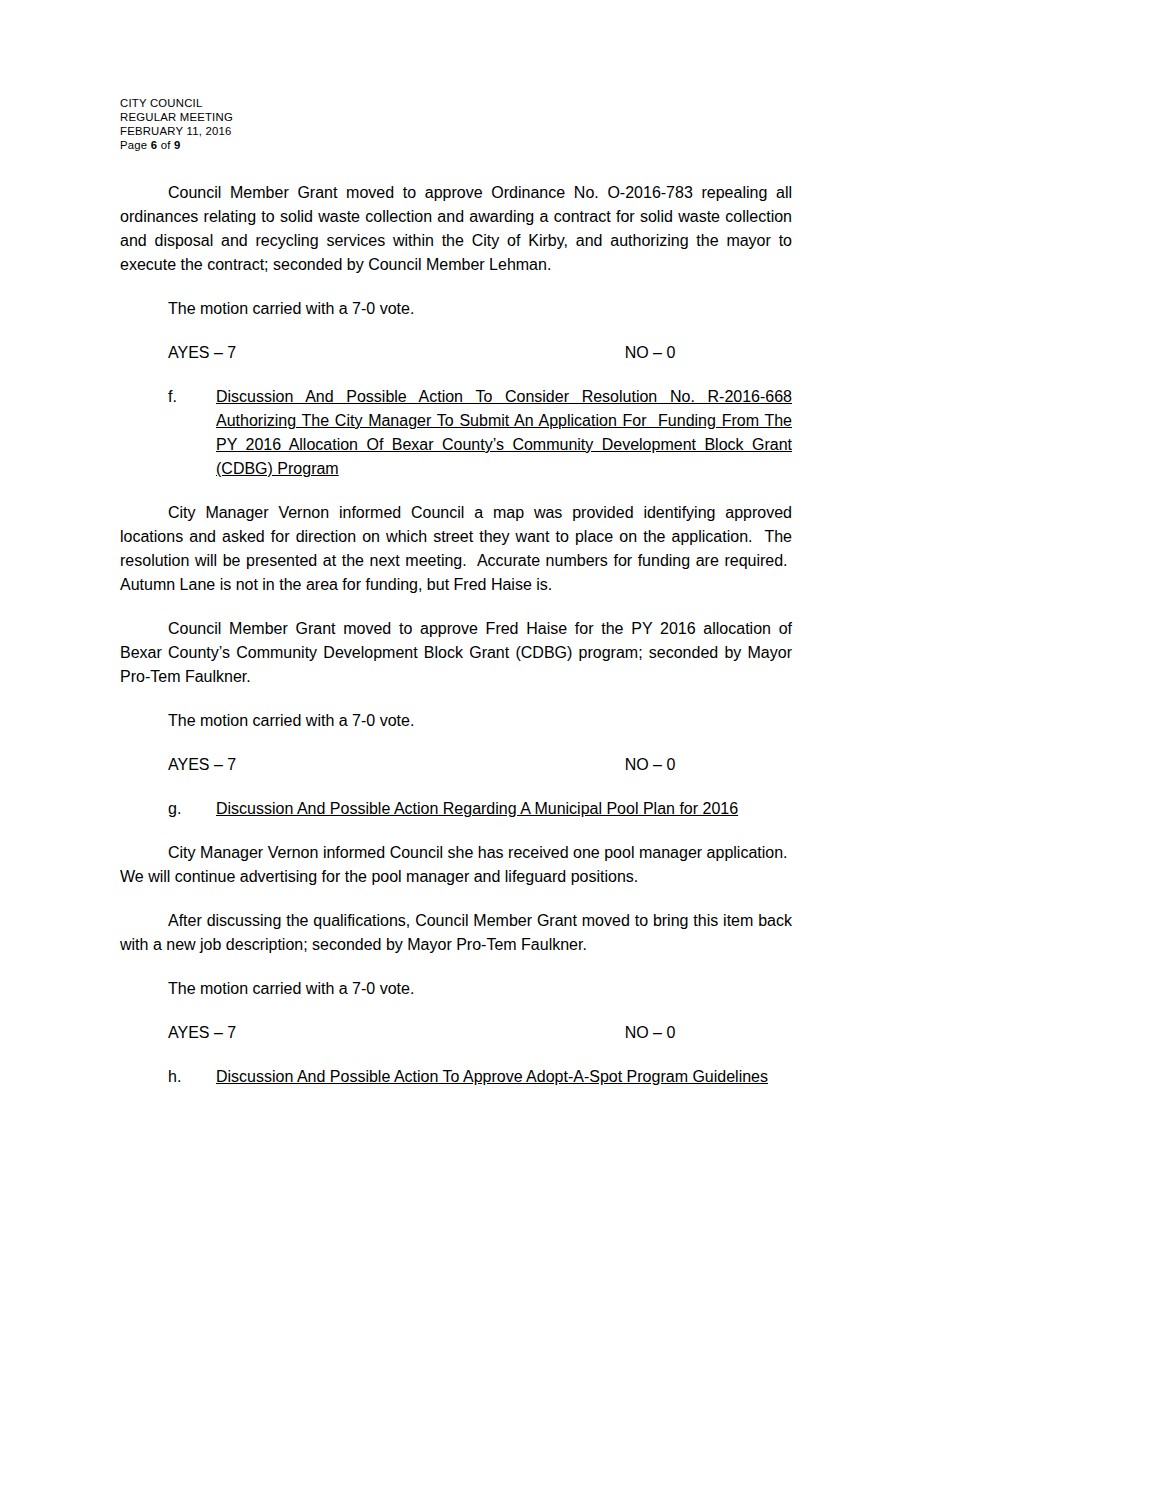CITY COUNCIL
REGULAR MEETING
FEBRUARY 11, 2016
Page 6 of 9
Council Member Grant moved to approve Ordinance No. O-2016-783 repealing all ordinances relating to solid waste collection and awarding a contract for solid waste collection and disposal and recycling services within the City of Kirby, and authorizing the mayor to execute the contract; seconded by Council Member Lehman.
The motion carried with a 7-0 vote.
AYES – 7 NO – 0
f.
Discussion And Possible Action To Consider Resolution No. R-2016-668 Authorizing The City Manager To Submit An Application For Funding From The PY 2016 Allocation Of Bexar County’s Community Development Block Grant (CDBG) Program
City Manager Vernon informed Council a map was provided identifying approved locations and asked for direction on which street they want to place on the application. The resolution will be presented at the next meeting. Accurate numbers for funding are required. Autumn Lane is not in the area for funding, but Fred Haise is.
Council Member Grant moved to approve Fred Haise for the PY 2016 allocation of Bexar County’s Community Development Block Grant (CDBG) program; seconded by Mayor Pro-Tem Faulkner.
The motion carried with a 7-0 vote.
AYES – 7 NO – 0
g.
Discussion And Possible Action Regarding A Municipal Pool Plan for 2016
City Manager Vernon informed Council she has received one pool manager application. We will continue advertising for the pool manager and lifeguard positions.
After discussing the qualifications, Council Member Grant moved to bring this item back with a new job description; seconded by Mayor Pro-Tem Faulkner.
The motion carried with a 7-0 vote.
AYES – 7 NO – 0
h.
Discussion And Possible Action To Approve Adopt-A-Spot Program Guidelines